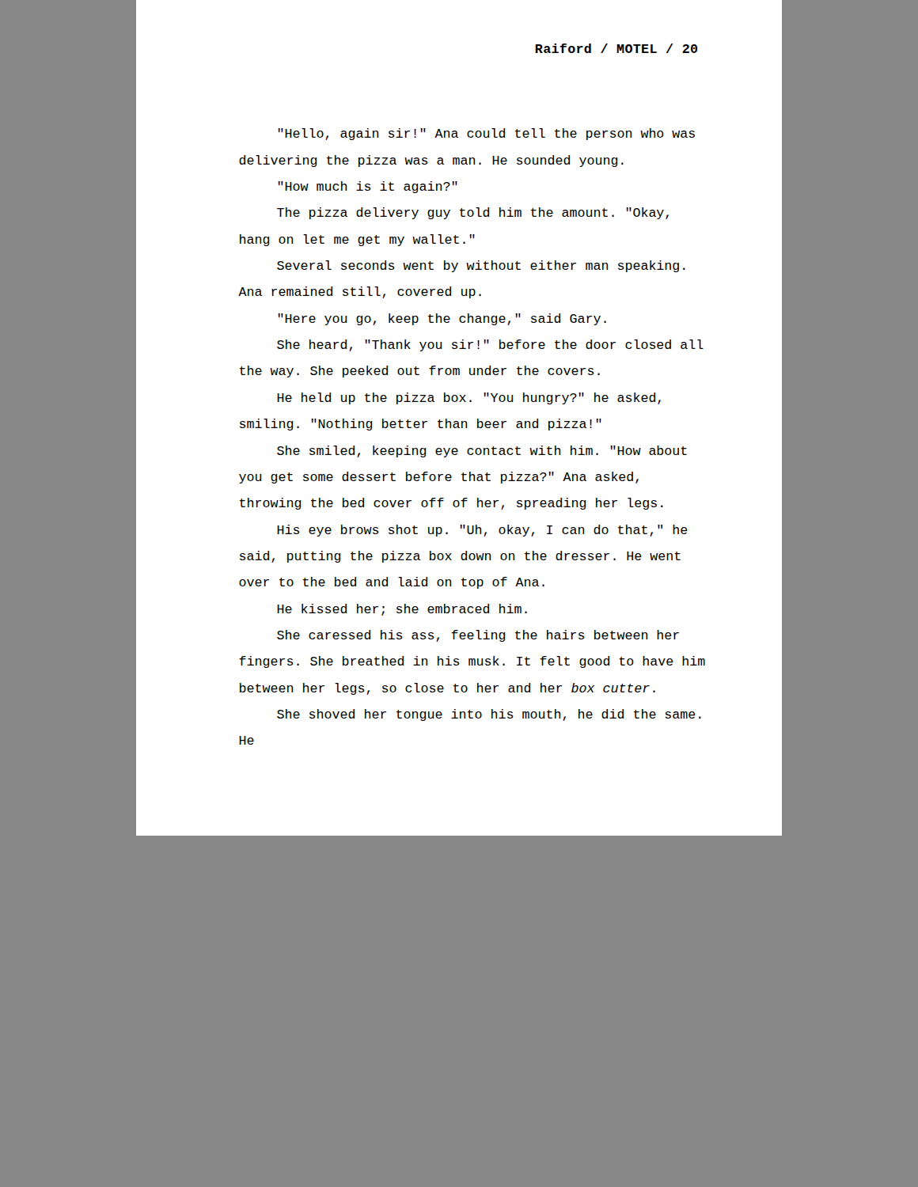Raiford / MOTEL / 20
"Hello, again sir!" Ana could tell the person who was delivering the pizza was a man. He sounded young.
"How much is it again?"
The pizza delivery guy told him the amount. "Okay, hang on let me get my wallet."
Several seconds went by without either man speaking. Ana remained still, covered up.
"Here you go, keep the change," said Gary.
She heard, "Thank you sir!" before the door closed all the way. She peeked out from under the covers.
He held up the pizza box. "You hungry?" he asked, smiling. "Nothing better than beer and pizza!"
She smiled, keeping eye contact with him. "How about you get some dessert before that pizza?" Ana asked, throwing the bed cover off of her, spreading her legs.
His eye brows shot up. "Uh, okay, I can do that," he said, putting the pizza box down on the dresser. He went over to the bed and laid on top of Ana.
He kissed her; she embraced him.
She caressed his ass, feeling the hairs between her fingers. She breathed in his musk. It felt good to have him between her legs, so close to her and her box cutter.
She shoved her tongue into his mouth, he did the same. He